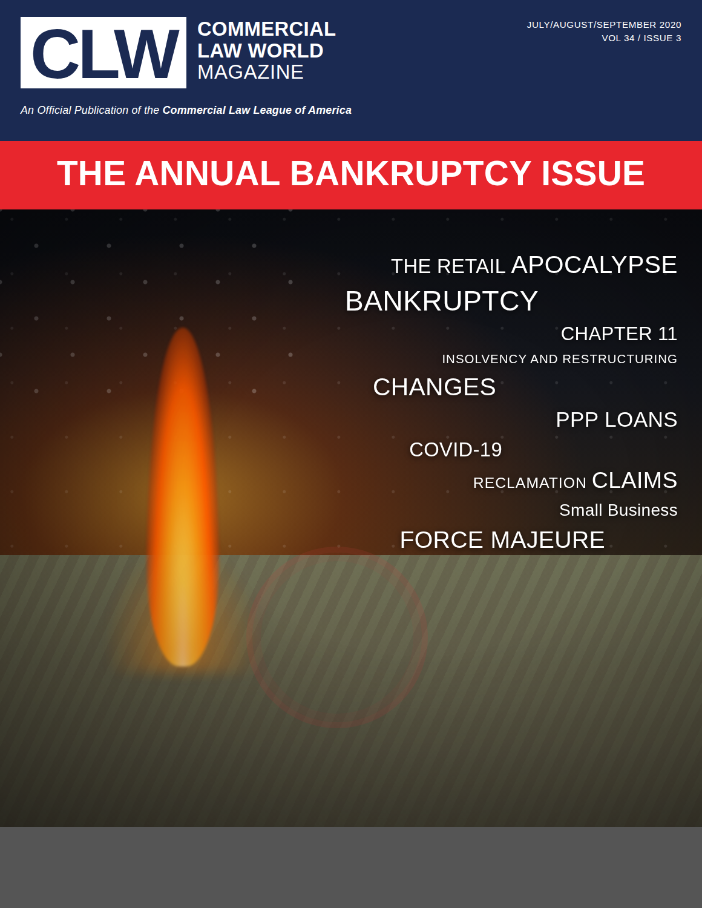JULY/AUGUST/SEPTEMBER 2020
VOL 34 / ISSUE 3
CLW
Commercial
Law World
Magazine
An Official Publication of the Commercial Law League of America
The Annual Bankruptcy Issue
The Retail Apocalypse
Bankruptcy
Chapter 11
Insolvency and Restructuring
Changes
PPP Loans
COVID-19
Reclamation Claims
Small Business
Force Majeure